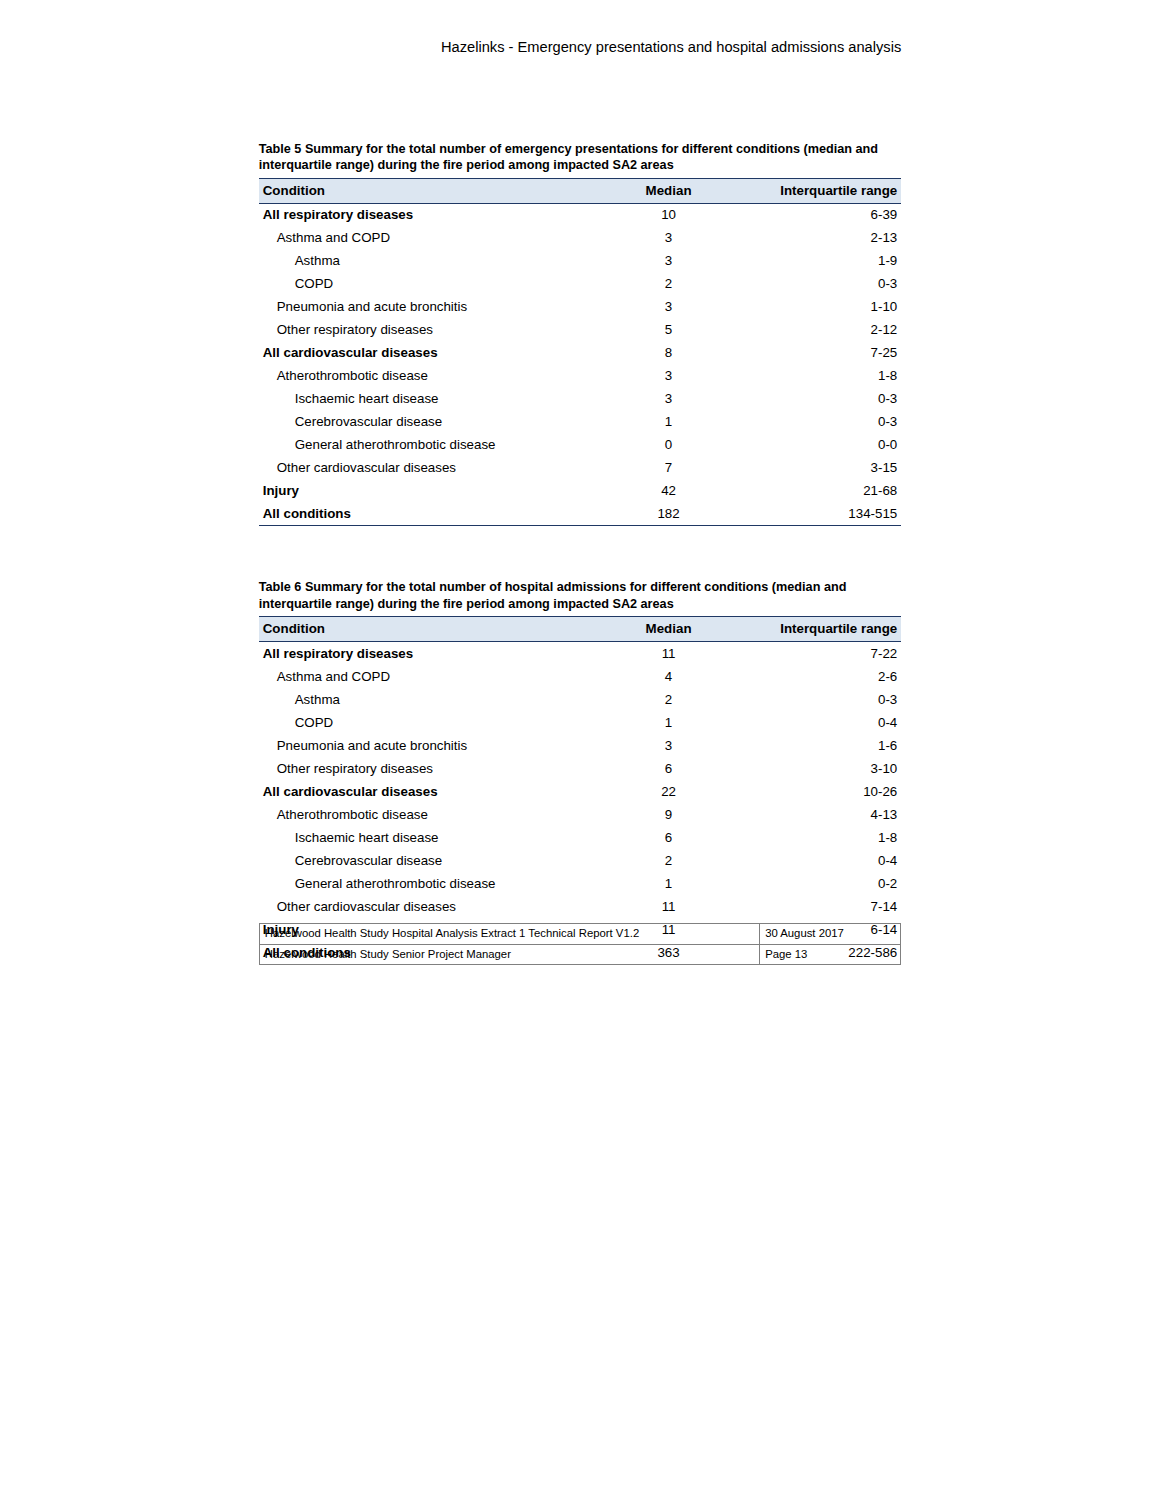Hazelinks - Emergency presentations and hospital admissions analysis
Table 5 Summary for the total number of emergency presentations for different conditions (median and interquartile range) during the fire period among impacted SA2 areas
| Condition | Median | Interquartile range |
| --- | --- | --- |
| All respiratory diseases | 10 | 6-39 |
| Asthma and COPD | 3 | 2-13 |
| Asthma | 3 | 1-9 |
| COPD | 2 | 0-3 |
| Pneumonia and acute bronchitis | 3 | 1-10 |
| Other respiratory diseases | 5 | 2-12 |
| All cardiovascular diseases | 8 | 7-25 |
| Atherothrombotic disease | 3 | 1-8 |
| Ischaemic heart disease | 3 | 0-3 |
| Cerebrovascular disease | 1 | 0-3 |
| General atherothrombotic disease | 0 | 0-0 |
| Other cardiovascular diseases | 7 | 3-15 |
| Injury | 42 | 21-68 |
| All conditions | 182 | 134-515 |
Table 6 Summary for the total number of hospital admissions for different conditions (median and interquartile range) during the fire period among impacted SA2 areas
| Condition | Median | Interquartile range |
| --- | --- | --- |
| All respiratory diseases | 11 | 7-22 |
| Asthma and COPD | 4 | 2-6 |
| Asthma | 2 | 0-3 |
| COPD | 1 | 0-4 |
| Pneumonia and acute bronchitis | 3 | 1-6 |
| Other respiratory diseases | 6 | 3-10 |
| All cardiovascular diseases | 22 | 10-26 |
| Atherothrombotic disease | 9 | 4-13 |
| Ischaemic heart disease | 6 | 1-8 |
| Cerebrovascular disease | 2 | 0-4 |
| General atherothrombotic disease | 1 | 0-2 |
| Other cardiovascular diseases | 11 | 7-14 |
| Injury | 11 | 6-14 |
| All conditions | 363 | 222-586 |
| Hazelwood Health Study Hospital Analysis Extract 1 Technical Report V1.2 | 30 August 2017 |
| Hazelwood Health Study Senior Project Manager | Page 13 |